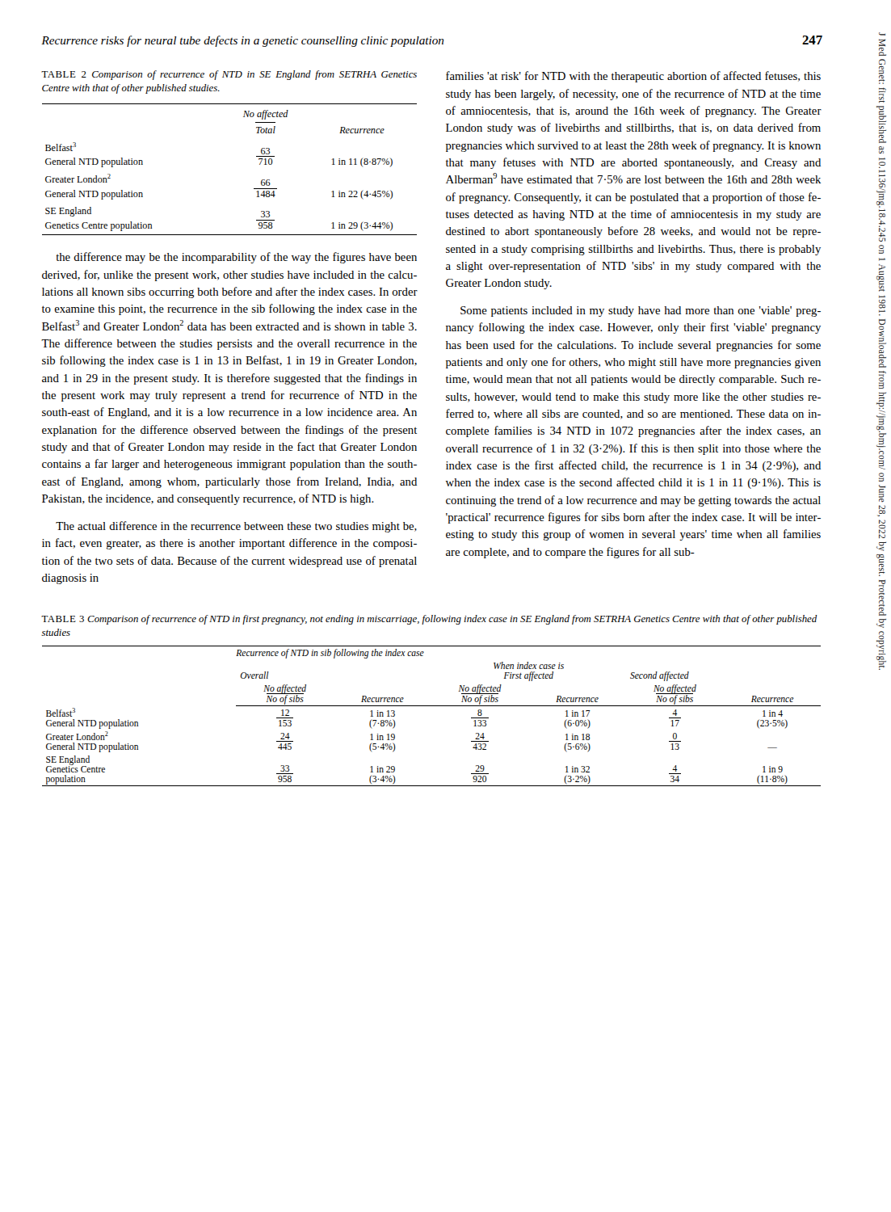J Med Genet: first published as 10.1136/jmg.18.4.245 on 1 August 1981. Downloaded from http://jmg.bmj.com/ on June 28, 2022 by guest. Protected by copyright.
Recurrence risks for neural tube defects in a genetic counselling clinic population 247
TABLE 2 Comparison of recurrence of NTD in SE England from SETRHA Genetics Centre with that of other published studies.
| | No affected Total | Recurrence |
| --- | --- | --- |
| Belfast 3 General NTD population | 63 710 | 1 in 11 (8·87%) |
| Greater London 2 General NTD population | 66 1484 | 1 in 22 (4·45%) |
| SE England Genetics Centre population | 33 958 | 1 in 29 (3·44%) |
the difference may be the incomparability of the way the figures have been derived, for, unlike the present work, other studies have included in the calculations all known sibs occurring both before and after the index cases. In order to examine this point, the recurrence in the sib following the index case in the Belfast3 and Greater London2 data has been extracted and is shown in table 3. The difference between the studies persists and the overall recurrence in the sib following the index case is 1 in 13 in Belfast, 1 in 19 in Greater London, and 1 in 29 in the present study. It is therefore suggested that the findings in the present work may truly represent a trend for recurrence of NTD in the south-east of England, and it is a low recurrence in a low incidence area. An explanation for the difference observed between the findings of the present study and that of Greater London may reside in the fact that Greater London contains a far larger and heterogeneous immigrant population than the south-east of England, among whom, particularly those from Ireland, India, and Pakistan, the incidence, and consequently recurrence, of NTD is high.
The actual difference in the recurrence between these two studies might be, in fact, even greater, as there is another important difference in the composition of the two sets of data. Because of the current widespread use of prenatal diagnosis in
families 'at risk' for NTD with the therapeutic abortion of affected fetuses, this study has been largely, of necessity, one of the recurrence of NTD at the time of amniocentesis, that is, around the 16th week of pregnancy. The Greater London study was of livebirths and stillbirths, that is, on data derived from pregnancies which survived to at least the 28th week of pregnancy. It is known that many fetuses with NTD are aborted spontaneously, and Creasy and Alberman9 have estimated that 7·5% are lost between the 16th and 28th week of pregnancy. Consequently, it can be postulated that a proportion of those fetuses detected as having NTD at the time of amniocentesis in my study are destined to abort spontaneously before 28 weeks, and would not be represented in a study comprising stillbirths and livebirths. Thus, there is probably a slight over-representation of NTD 'sibs' in my study compared with the Greater London study.
Some patients included in my study have had more than one 'viable' pregnancy following the index case. However, only their first 'viable' pregnancy has been used for the calculations. To include several pregnancies for some patients and only one for others, who might still have more pregnancies given time, would mean that not all patients would be directly comparable. Such results, however, would tend to make this study more like the other studies referred to, where all sibs are counted, and so are mentioned. These data on incomplete families is 34 NTD in 1072 pregnancies after the index cases, an overall recurrence of 1 in 32 (3·2%). If this is then split into those where the index case is the first affected child, the recurrence is 1 in 34 (2·9%), and when the index case is the second affected child it is 1 in 11 (9·1%). This is continuing the trend of a low recurrence and may be getting towards the actual 'practical' recurrence figures for sibs born after the index case. It will be interesting to study this group of women in several years' time when all families are complete, and to compare the figures for all sub-
TABLE 3 Comparison of recurrence of NTD in first pregnancy, not ending in miscarriage, following index case in SE England from SETRHA Genetics Centre with that of other published studies
| | Recurrence of NTD in sib following the index case |
| --- | --- |
| Overall | When index case is First affected | Second affected |
| No affected No of sibs | Recurrence | No affected No of sibs | Recurrence | No affected No of sibs | Recurrence |
| Belfast 3 General NTD population | 12 153 | 1 in 13 (7·8%) | 8 133 | 1 in 17 (6·0%) | 4 17 | 1 in 4 (23·5%) |
| Greater London 2 General NTD population | 24 445 | 1 in 19 (5·4%) | 24 432 | 1 in 18 (5·6%) | 0 13 | — |
| SE England Genetics Centre population | 33 958 | 1 in 29 (3·4%) | 29 920 | 1 in 32 (3·2%) | 4 34 | 1 in 9 (11·8%) |